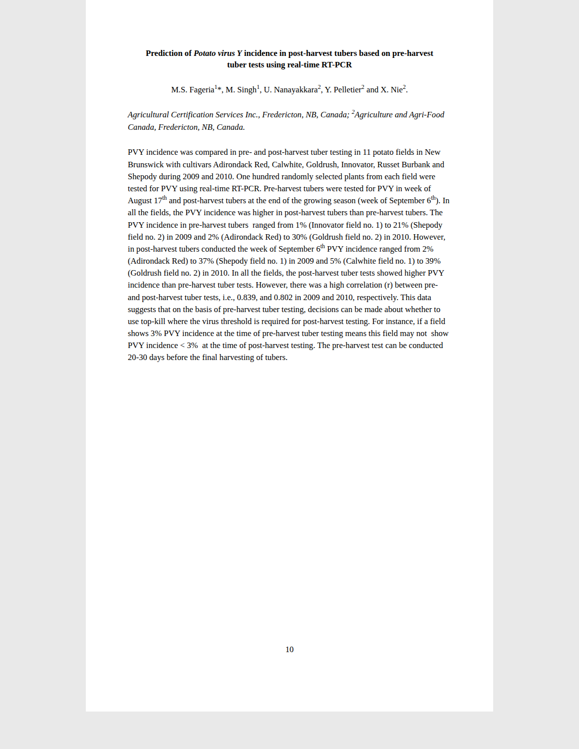Prediction of Potato virus Y incidence in post-harvest tubers based on pre-harvest tuber tests using real-time RT-PCR
M.S. Fageria1*, M. Singh1, U. Nanayakkara2, Y. Pelletier2 and X. Nie2.
Agricultural Certification Services Inc., Fredericton, NB, Canada; 2Agriculture and Agri-Food Canada, Fredericton, NB, Canada.
PVY incidence was compared in pre- and post-harvest tuber testing in 11 potato fields in New Brunswick with cultivars Adirondack Red, Calwhite, Goldrush, Innovator, Russet Burbank and Shepody during 2009 and 2010. One hundred randomly selected plants from each field were tested for PVY using real-time RT-PCR. Pre-harvest tubers were tested for PVY in week of August 17th and post-harvest tubers at the end of the growing season (week of September 6th). In all the fields, the PVY incidence was higher in post-harvest tubers than pre-harvest tubers. The PVY incidence in pre-harvest tubers ranged from 1% (Innovator field no. 1) to 21% (Shepody field no. 2) in 2009 and 2% (Adirondack Red) to 30% (Goldrush field no. 2) in 2010. However, in post-harvest tubers conducted the week of September 6th PVY incidence ranged from 2% (Adirondack Red) to 37% (Shepody field no. 1) in 2009 and 5% (Calwhite field no. 1) to 39% (Goldrush field no. 2) in 2010. In all the fields, the post-harvest tuber tests showed higher PVY incidence than pre-harvest tuber tests. However, there was a high correlation (r) between pre- and post-harvest tuber tests, i.e., 0.839, and 0.802 in 2009 and 2010, respectively. This data suggests that on the basis of pre-harvest tuber testing, decisions can be made about whether to use top-kill where the virus threshold is required for post-harvest testing. For instance, if a field shows 3% PVY incidence at the time of pre-harvest tuber testing means this field may not show PVY incidence < 3% at the time of post-harvest testing. The pre-harvest test can be conducted 20-30 days before the final harvesting of tubers.
10